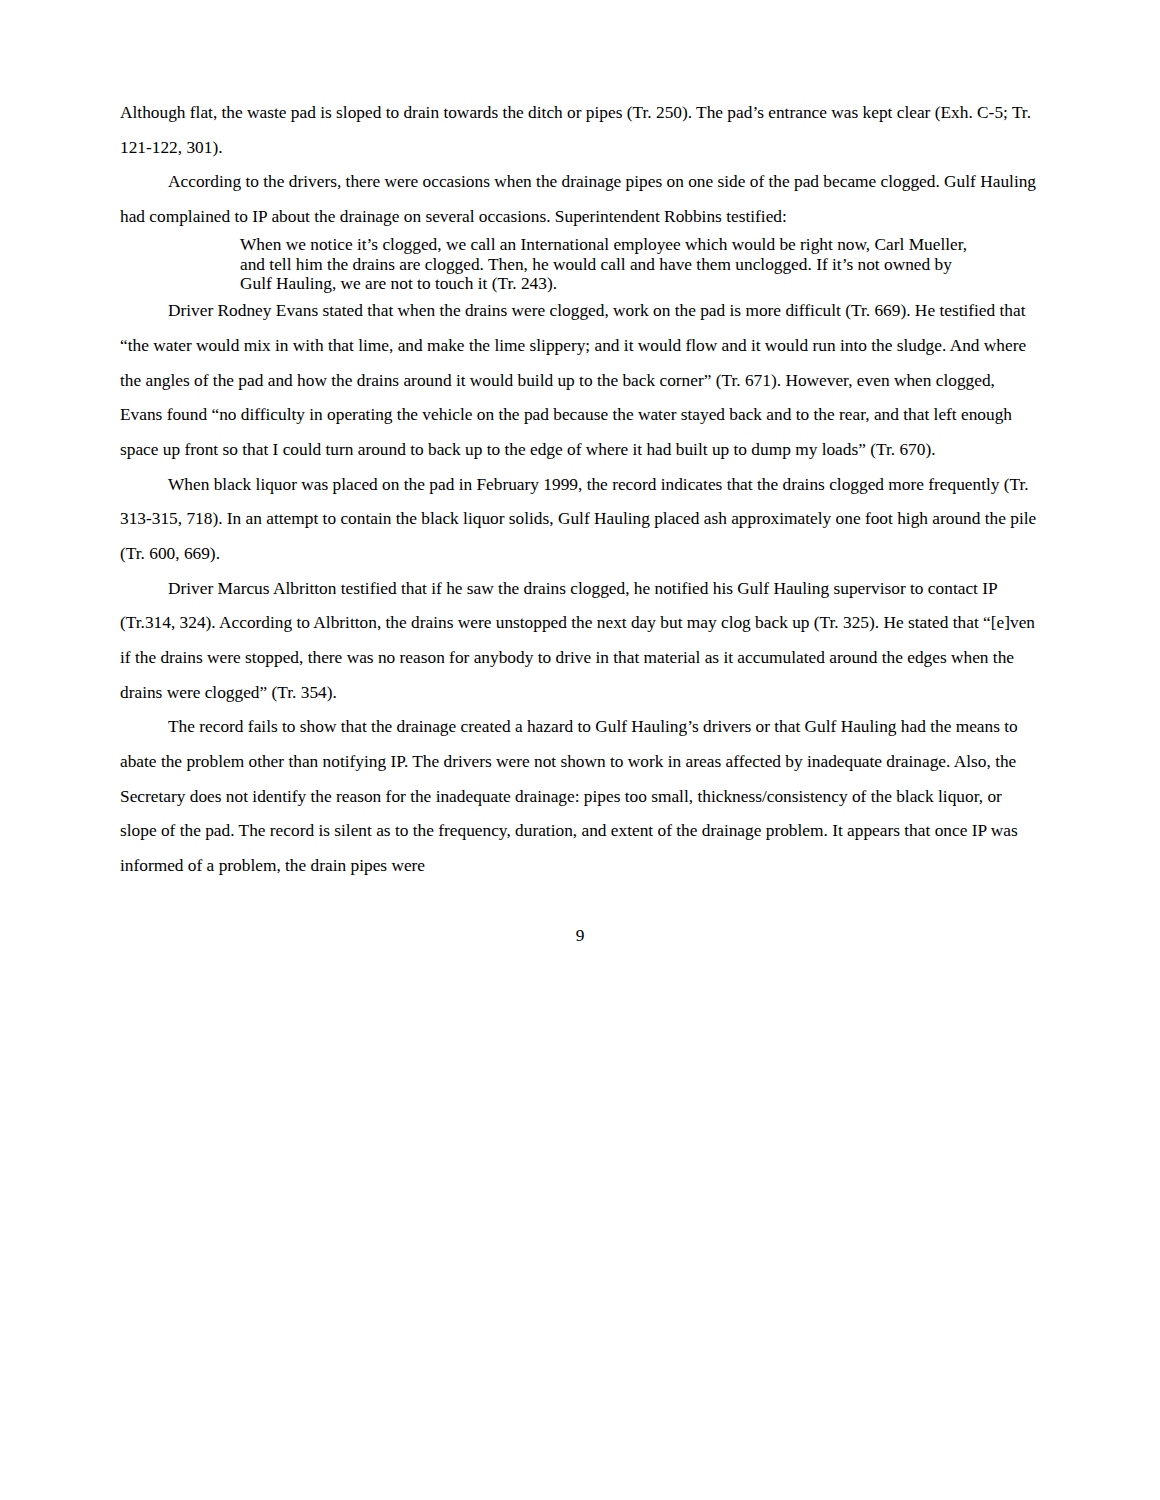Although flat, the waste pad is sloped to drain towards the ditch or pipes (Tr. 250). The pad’s entrance was kept clear (Exh. C-5; Tr. 121-122, 301).
According to the drivers, there were occasions when the drainage pipes on one side of the pad became clogged. Gulf Hauling had complained to IP about the drainage on several occasions. Superintendent Robbins testified:
When we notice it’s clogged, we call an International employee which would be right now, Carl Mueller, and tell him the drains are clogged. Then, he would call and have them unclogged. If it’s not owned by Gulf Hauling, we are not to touch it (Tr. 243).
Driver Rodney Evans stated that when the drains were clogged, work on the pad is more difficult (Tr. 669). He testified that “the water would mix in with that lime, and make the lime slippery; and it would flow and it would run into the sludge. And where the angles of the pad and how the drains around it would build up to the back corner” (Tr. 671). However, even when clogged, Evans found “no difficulty in operating the vehicle on the pad because the water stayed back and to the rear, and that left enough space up front so that I could turn around to back up to the edge of where it had built up to dump my loads” (Tr. 670).
When black liquor was placed on the pad in February 1999, the record indicates that the drains clogged more frequently (Tr. 313-315, 718). In an attempt to contain the black liquor solids, Gulf Hauling placed ash approximately one foot high around the pile (Tr. 600, 669).
Driver Marcus Albritton testified that if he saw the drains clogged, he notified his Gulf Hauling supervisor to contact IP (Tr.314, 324). According to Albritton, the drains were unstopped the next day but may clog back up (Tr. 325). He stated that “[e]ven if the drains were stopped, there was no reason for anybody to drive in that material as it accumulated around the edges when the drains were clogged” (Tr. 354).
The record fails to show that the drainage created a hazard to Gulf Hauling’s drivers or that Gulf Hauling had the means to abate the problem other than notifying IP. The drivers were not shown to work in areas affected by inadequate drainage. Also, the Secretary does not identify the reason for the inadequate drainage: pipes too small, thickness/consistency of the black liquor, or slope of the pad. The record is silent as to the frequency, duration, and extent of the drainage problem. It appears that once IP was informed of a problem, the drain pipes were
9